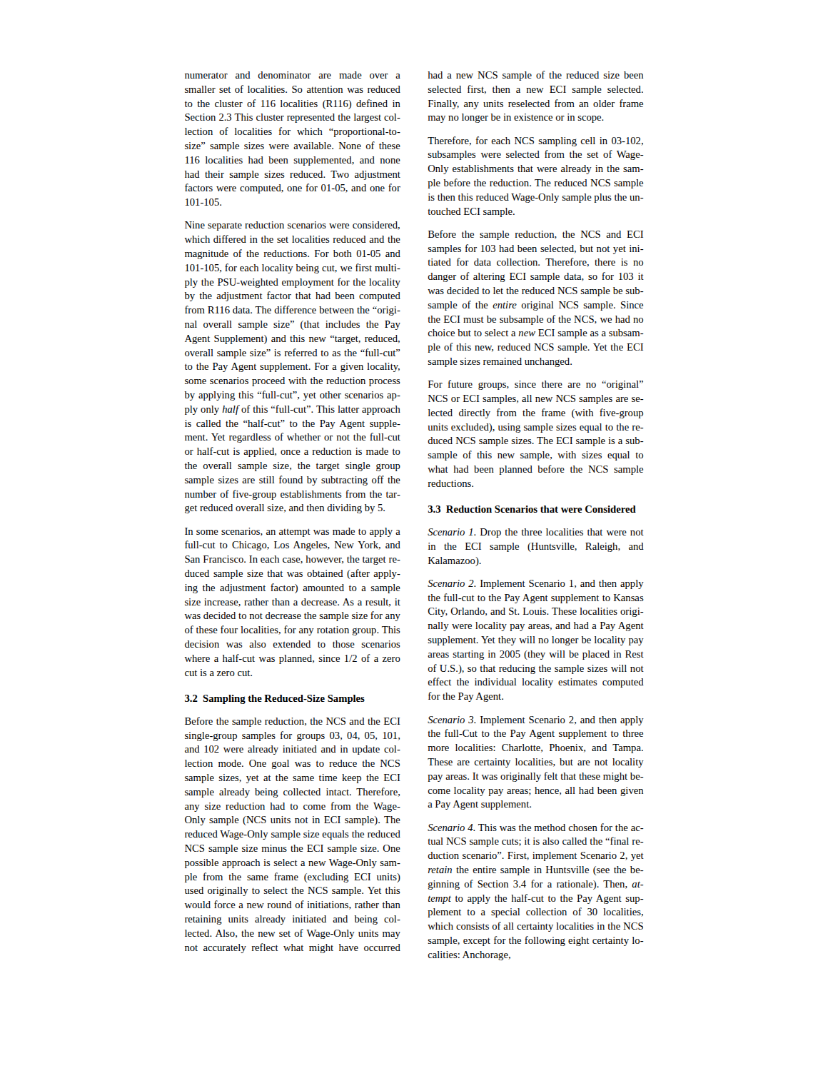numerator and denominator are made over a smaller set of localities. So attention was reduced to the cluster of 116 localities (R116) defined in Section 2.3 This cluster represented the largest collection of localities for which “proportional-to-size” sample sizes were available. None of these 116 localities had been supplemented, and none had their sample sizes reduced. Two adjustment factors were computed, one for 01-05, and one for 101-105.
Nine separate reduction scenarios were considered, which differed in the set localities reduced and the magnitude of the reductions. For both 01-05 and 101-105, for each locality being cut, we first multiply the PSU-weighted employment for the locality by the adjustment factor that had been computed from R116 data. The difference between the “original overall sample size” (that includes the Pay Agent Supplement) and this new “target, reduced, overall sample size” is referred to as the “full-cut” to the Pay Agent supplement. For a given locality, some scenarios proceed with the reduction process by applying this “full-cut”, yet other scenarios apply only half of this “full-cut”. This latter approach is called the “half-cut” to the Pay Agent supplement. Yet regardless of whether or not the full-cut or half-cut is applied, once a reduction is made to the overall sample size, the target single group sample sizes are still found by subtracting off the number of five-group establishments from the target reduced overall size, and then dividing by 5.
In some scenarios, an attempt was made to apply a full-cut to Chicago, Los Angeles, New York, and San Francisco. In each case, however, the target reduced sample size that was obtained (after applying the adjustment factor) amounted to a sample size increase, rather than a decrease. As a result, it was decided to not decrease the sample size for any of these four localities, for any rotation group. This decision was also extended to those scenarios where a half-cut was planned, since 1/2 of a zero cut is a zero cut.
3.2 Sampling the Reduced-Size Samples
Before the sample reduction, the NCS and the ECI single-group samples for groups 03, 04, 05, 101, and 102 were already initiated and in update collection mode. One goal was to reduce the NCS sample sizes, yet at the same time keep the ECI sample already being collected intact. Therefore, any size reduction had to come from the Wage-Only sample (NCS units not in ECI sample). The reduced Wage-Only sample size equals the reduced NCS sample size minus the ECI sample size. One possible approach is select a new Wage-Only sample from the same frame (excluding ECI units) used originally to select the NCS sample. Yet this would force a new round of initiations, rather than retaining units already initiated and being collected. Also, the new set of Wage-Only units may not accurately reflect what might have occurred had a new NCS sample of the reduced size been selected first, then a new ECI sample selected. Finally, any units reselected from an older frame may no longer be in existence or in scope.
Therefore, for each NCS sampling cell in 03-102, subsamples were selected from the set of Wage-Only establishments that were already in the sample before the reduction. The reduced NCS sample is then this reduced Wage-Only sample plus the untouched ECI sample.
Before the sample reduction, the NCS and ECI samples for 103 had been selected, but not yet initiated for data collection. Therefore, there is no danger of altering ECI sample data, so for 103 it was decided to let the reduced NCS sample be subsample of the entire original NCS sample. Since the ECI must be subsample of the NCS, we had no choice but to select a new ECI sample as a subsample of this new, reduced NCS sample. Yet the ECI sample sizes remained unchanged.
For future groups, since there are no “original” NCS or ECI samples, all new NCS samples are selected directly from the frame (with five-group units excluded), using sample sizes equal to the reduced NCS sample sizes. The ECI sample is a subsample of this new sample, with sizes equal to what had been planned before the NCS sample reductions.
3.3 Reduction Scenarios that were Considered
Scenario 1. Drop the three localities that were not in the ECI sample (Huntsville, Raleigh, and Kalamazoo).
Scenario 2. Implement Scenario 1, and then apply the full-cut to the Pay Agent supplement to Kansas City, Orlando, and St. Louis. These localities originally were locality pay areas, and had a Pay Agent supplement. Yet they will no longer be locality pay areas starting in 2005 (they will be placed in Rest of U.S.), so that reducing the sample sizes will not effect the individual locality estimates computed for the Pay Agent.
Scenario 3. Implement Scenario 2, and then apply the full-Cut to the Pay Agent supplement to three more localities: Charlotte, Phoenix, and Tampa. These are certainty localities, but are not locality pay areas. It was originally felt that these might become locality pay areas; hence, all had been given a Pay Agent supplement.
Scenario 4. This was the method chosen for the actual NCS sample cuts; it is also called the “final reduction scenario”. First, implement Scenario 2, yet retain the entire sample in Huntsville (see the beginning of Section 3.4 for a rationale). Then, attempt to apply the half-cut to the Pay Agent supplement to a special collection of 30 localities, which consists of all certainty localities in the NCS sample, except for the following eight certainty localities: Anchorage,